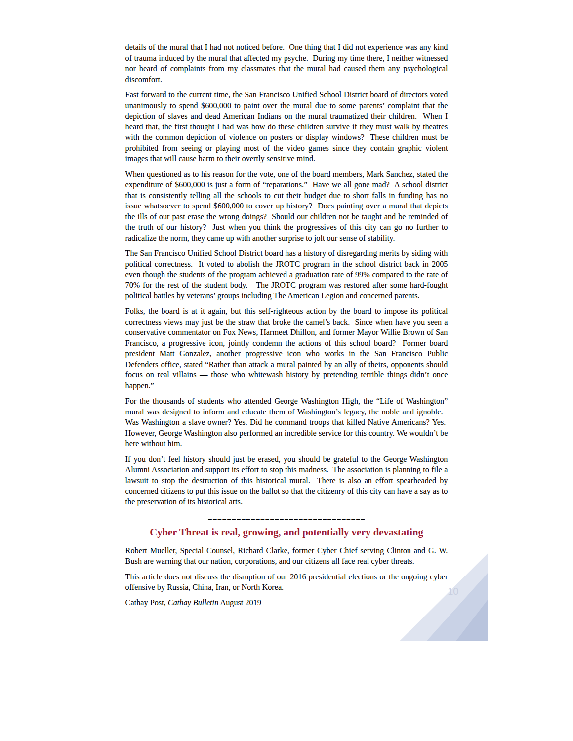details of the mural that I had not noticed before. One thing that I did not experience was any kind of trauma induced by the mural that affected my psyche. During my time there, I neither witnessed nor heard of complaints from my classmates that the mural had caused them any psychological discomfort.
Fast forward to the current time, the San Francisco Unified School District board of directors voted unanimously to spend $600,000 to paint over the mural due to some parents’ complaint that the depiction of slaves and dead American Indians on the mural traumatized their children. When I heard that, the first thought I had was how do these children survive if they must walk by theatres with the common depiction of violence on posters or display windows? These children must be prohibited from seeing or playing most of the video games since they contain graphic violent images that will cause harm to their overtly sensitive mind.
When questioned as to his reason for the vote, one of the board members, Mark Sanchez, stated the expenditure of $600,000 is just a form of “reparations.” Have we all gone mad? A school district that is consistently telling all the schools to cut their budget due to short falls in funding has no issue whatsoever to spend $600,000 to cover up history? Does painting over a mural that depicts the ills of our past erase the wrong doings? Should our children not be taught and be reminded of the truth of our history? Just when you think the progressives of this city can go no further to radicalize the norm, they came up with another surprise to jolt our sense of stability.
The San Francisco Unified School District board has a history of disregarding merits by siding with political correctness. It voted to abolish the JROTC program in the school district back in 2005 even though the students of the program achieved a graduation rate of 99% compared to the rate of 70% for the rest of the student body. The JROTC program was restored after some hard-fought political battles by veterans’ groups including The American Legion and concerned parents.
Folks, the board is at it again, but this self-righteous action by the board to impose its political correctness views may just be the straw that broke the camel’s back. Since when have you seen a conservative commentator on Fox News, Harmeet Dhillon, and former Mayor Willie Brown of San Francisco, a progressive icon, jointly condemn the actions of this school board? Former board president Matt Gonzalez, another progressive icon who works in the San Francisco Public Defenders office, stated “Rather than attack a mural painted by an ally of theirs, opponents should focus on real villains — those who whitewash history by pretending terrible things didn’t once happen.”
For the thousands of students who attended George Washington High, the “Life of Washington” mural was designed to inform and educate them of Washington’s legacy, the noble and ignoble. Was Washington a slave owner? Yes. Did he command troops that killed Native Americans? Yes. However, George Washington also performed an incredible service for this country. We wouldn’t be here without him.
If you don’t feel history should just be erased, you should be grateful to the George Washington Alumni Association and support its effort to stop this madness. The association is planning to file a lawsuit to stop the destruction of this historical mural. There is also an effort spearheaded by concerned citizens to put this issue on the ballot so that the citizenry of this city can have a say as to the preservation of its historical arts.
=================================
Cyber Threat is real, growing, and potentially very devastating
Robert Mueller, Special Counsel, Richard Clarke, former Cyber Chief serving Clinton and G. W. Bush are warning that our nation, corporations, and our citizens all face real cyber threats.
This article does not discuss the disruption of our 2016 presidential elections or the ongoing cyber offensive by Russia, China, Iran, or North Korea.
Cathay Post, Cathay Bulletin August 2019
10